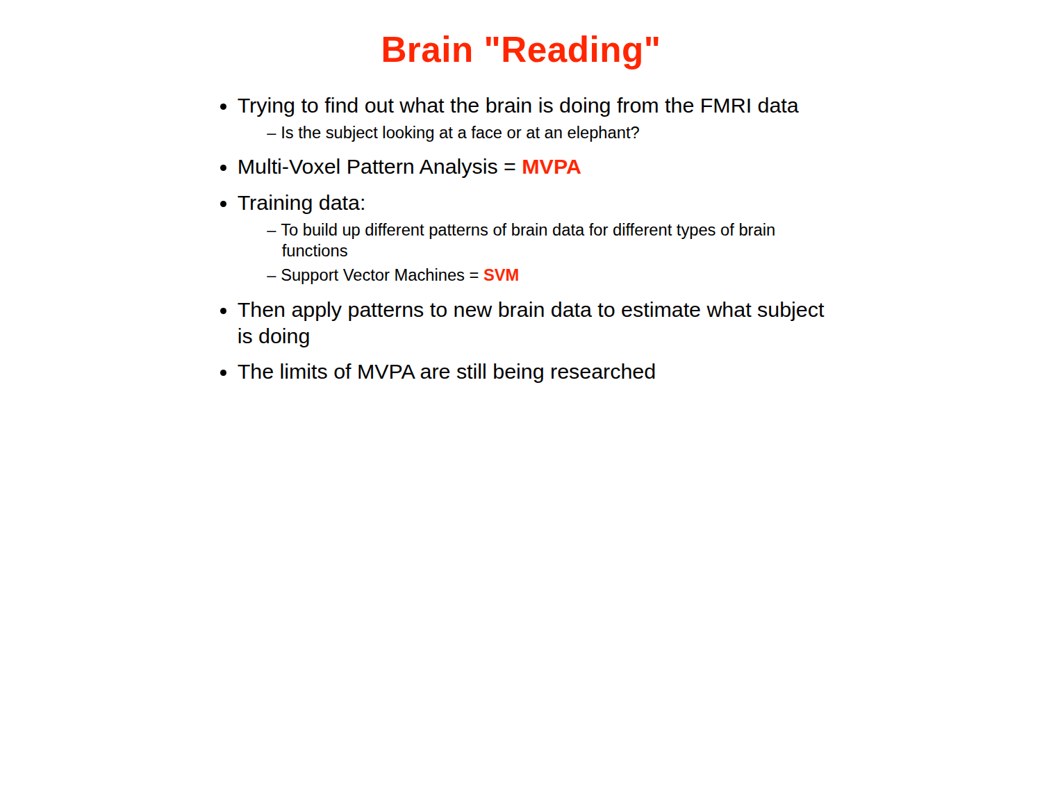Brain "Reading"
Trying to find out what the brain is doing from the FMRI data
Is the subject looking at a face or at an elephant?
Multi-Voxel Pattern Analysis = MVPA
Training data:
To build up different patterns of brain data for different types of brain functions
Support Vector Machines = SVM
Then apply patterns to new brain data to estimate what subject is doing
The limits of MVPA are still being researched